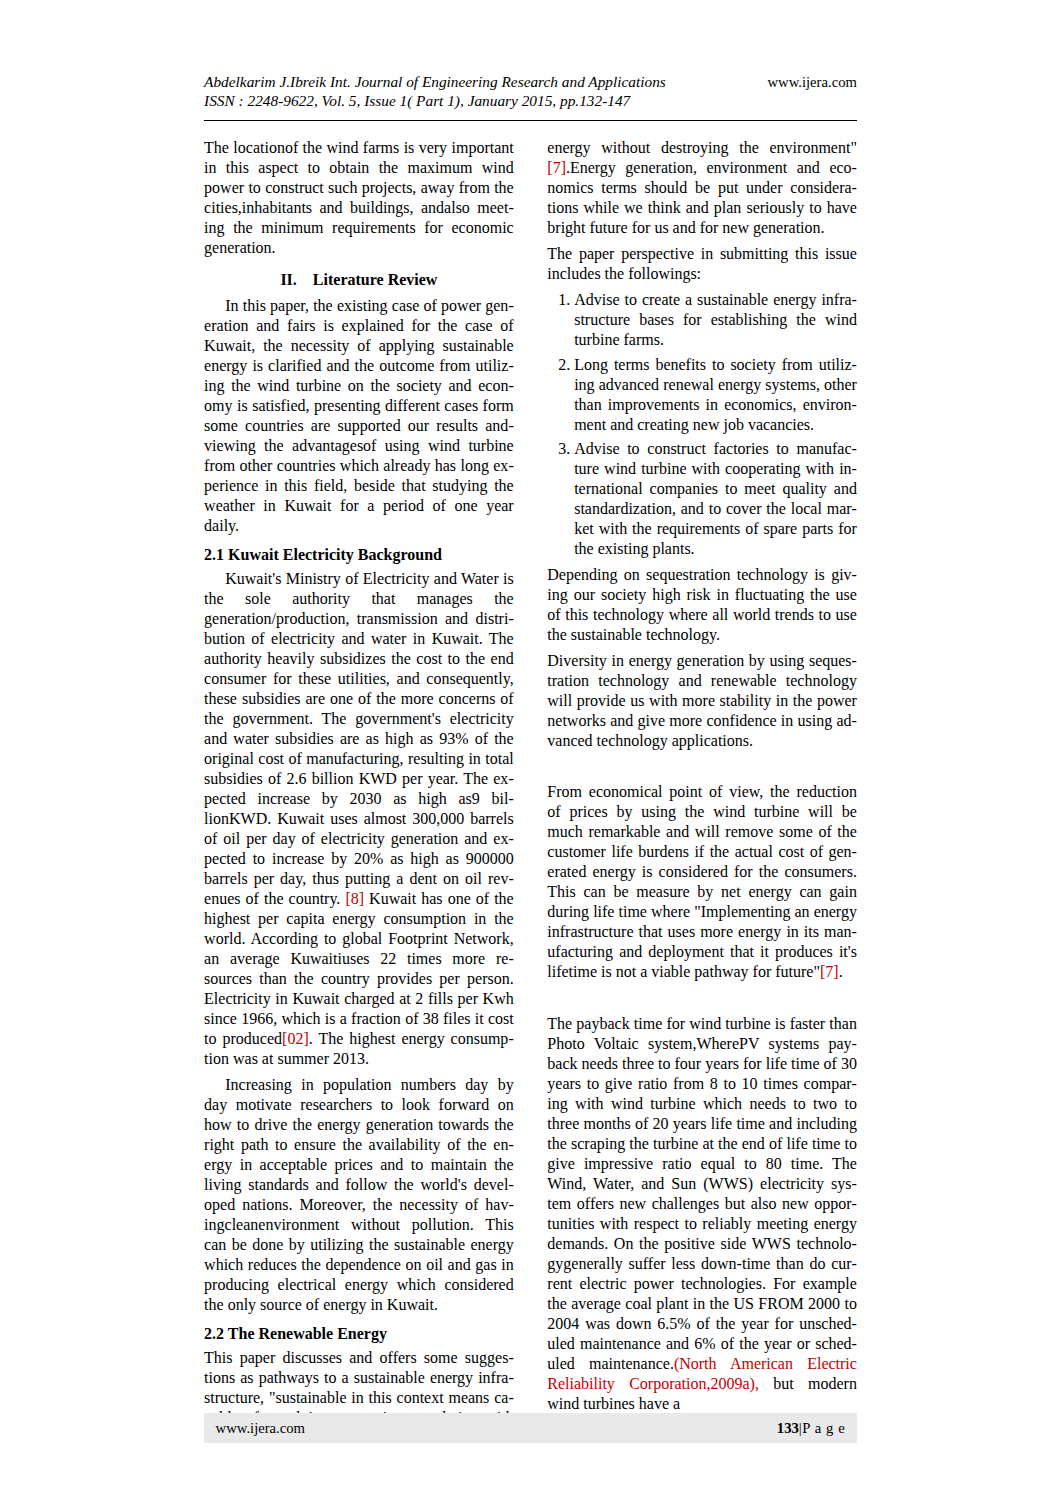Abdelkarim J.Ibreik Int. Journal of Engineering Research and Applications www.ijera.com
ISSN : 2248-9622, Vol. 5, Issue 1( Part 1), January 2015, pp.132-147
The locationof the wind farms is very important in this aspect to obtain the maximum wind power to construct such projects, away from the cities,inhabitants and buildings, andalso meeting the minimum requirements for economic generation.
II. Literature Review
In this paper, the existing case of power generation and fairs is explained for the case of Kuwait, the necessity of applying sustainable energy is clarified and the outcome from utilizing the wind turbine on the society and economy is satisfied, presenting different cases form some countries are supported our results andviewing the advantagesof using wind turbine from other countries which already has long experience in this field, beside that studying the weather in Kuwait for a period of one year daily.
2.1 Kuwait Electricity Background
Kuwait's Ministry of Electricity and Water is the sole authority that manages the generation/production, transmission and distribution of electricity and water in Kuwait. The authority heavily subsidizes the cost to the end consumer for these utilities, and consequently, these subsidies are one of the more concerns of the government. The government's electricity and water subsidies are as high as 93% of the original cost of manufacturing, resulting in total subsidies of 2.6 billion KWD per year. The expected increase by 2030 as high as9 billionKWD. Kuwait uses almost 300,000 barrels of oil per day of electricity generation and expected to increase by 20% as high as 900000 barrels per day, thus putting a dent on oil revenues of the country. [8] Kuwait has one of the highest per capita energy consumption in the world. According to global Footprint Network, an average Kuwaitiuses 22 times more resources than the country provides per person. Electricity in Kuwait charged at 2 fills per Kwh since 1966, which is a fraction of 38 files it cost to produced[02]. The highest energy consumption was at summer 2013.
Increasing in population numbers day by day motivate researchers to look forward on how to drive the energy generation towards the right path to ensure the availability of the energy in acceptable prices and to maintain the living standards and follow the world's developed nations. Moreover, the necessity of havingcleanenvironment without pollution. This can be done by utilizing the sustainable energy which reduces the dependence on oil and gas in producing electrical energy which considered the only source of energy in Kuwait.
2.2 The Renewable Energy
This paper discusses and offers some suggestions as pathways to a sustainable energy infrastructure, "sustainable in this context means capable of supplying a growing population with energy without destroying the environment" [7].Energy generation, environment and economics terms should be put under considerations while we think and plan seriously to have bright future for us and for new generation.
The paper perspective in submitting this issue includes the followings:
Advise to create a sustainable energy infrastructure bases for establishing the wind turbine farms.
Long terms benefits to society from utilizing advanced renewal energy systems, other than improvements in economics, environment and creating new job vacancies.
Advise to construct factories to manufacture wind turbine with cooperating with international companies to meet quality and standardization, and to cover the local market with the requirements of spare parts for the existing plants.
Depending on sequestration technology is giving our society high risk in fluctuating the use of this technology where all world trends to use the sustainable technology.
Diversity in energy generation by using sequestration technology and renewable technology will provide us with more stability in the power networks and give more confidence in using advanced technology applications.
From economical point of view, the reduction of prices by using the wind turbine will be much remarkable and will remove some of the customer life burdens if the actual cost of generated energy is considered for the consumers. This can be measure by net energy can gain during life time where "Implementing an energy infrastructure that uses more energy in its manufacturing and deployment that it produces it's lifetime is not a viable pathway for future"[7].
The payback time for wind turbine is faster than Photo Voltaic system,WherePV systems payback needs three to four years for life time of 30 years to give ratio from 8 to 10 times comparing with wind turbine which needs to two to three months of 20 years life time and including the scraping the turbine at the end of life time to give impressive ratio equal to 80 time. The Wind, Water, and Sun (WWS) electricity system offers new challenges but also new opportunities with respect to reliably meeting energy demands. On the positive side WWS technologygenerally suffer less down-time than do current electric power technologies. For example the average coal plant in the US FROM 2000 to 2004 was down 6.5% of the year for unscheduled maintenance and 6% of the year or scheduled maintenance.(North American Electric Reliability Corporation,2009a), but modern wind turbines have a
www.ijera.com 133|P a g e